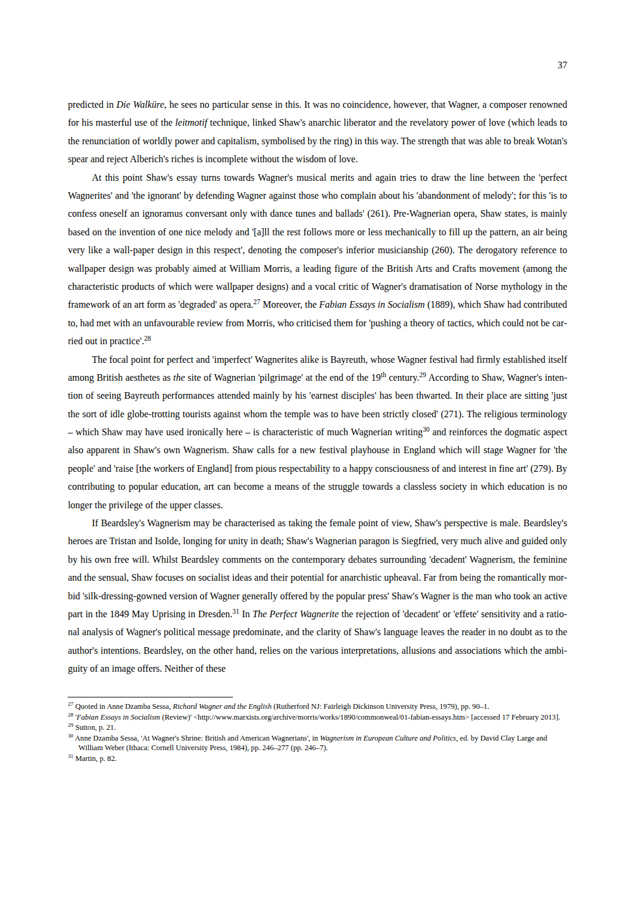37
predicted in Die Walküre, he sees no particular sense in this. It was no coincidence, however, that Wagner, a composer renowned for his masterful use of the leitmotif technique, linked Shaw's anarchic liberator and the revelatory power of love (which leads to the renunciation of worldly power and capitalism, symbolised by the ring) in this way. The strength that was able to break Wotan's spear and reject Alberich's riches is incomplete without the wisdom of love.
At this point Shaw's essay turns towards Wagner's musical merits and again tries to draw the line between the 'perfect Wagnerites' and 'the ignorant' by defending Wagner against those who complain about his 'abandonment of melody'; for this 'is to confess oneself an ignoramus conversant only with dance tunes and ballads' (261). Pre-Wagnerian opera, Shaw states, is mainly based on the invention of one nice melody and '[a]ll the rest follows more or less mechanically to fill up the pattern, an air being very like a wall-paper design in this respect', denoting the composer's inferior musicianship (260). The derogatory reference to wallpaper design was probably aimed at William Morris, a leading figure of the British Arts and Crafts movement (among the characteristic products of which were wallpaper designs) and a vocal critic of Wagner's dramatisation of Norse mythology in the framework of an art form as 'degraded' as opera.27 Moreover, the Fabian Essays in Socialism (1889), which Shaw had contributed to, had met with an unfavourable review from Morris, who criticised them for 'pushing a theory of tactics, which could not be carried out in practice'.28
The focal point for perfect and 'imperfect' Wagnerites alike is Bayreuth, whose Wagner festival had firmly established itself among British aesthetes as the site of Wagnerian 'pilgrimage' at the end of the 19th century.29 According to Shaw, Wagner's intention of seeing Bayreuth performances attended mainly by his 'earnest disciples' has been thwarted. In their place are sitting 'just the sort of idle globe-trotting tourists against whom the temple was to have been strictly closed' (271). The religious terminology – which Shaw may have used ironically here – is characteristic of much Wagnerian writing30 and reinforces the dogmatic aspect also apparent in Shaw's own Wagnerism. Shaw calls for a new festival playhouse in England which will stage Wagner for 'the people' and 'raise [the workers of England] from pious respectability to a happy consciousness of and interest in fine art' (279). By contributing to popular education, art can become a means of the struggle towards a classless society in which education is no longer the privilege of the upper classes.
If Beardsley's Wagnerism may be characterised as taking the female point of view, Shaw's perspective is male. Beardsley's heroes are Tristan and Isolde, longing for unity in death; Shaw's Wagnerian paragon is Siegfried, very much alive and guided only by his own free will. Whilst Beardsley comments on the contemporary debates surrounding 'decadent' Wagnerism, the feminine and the sensual, Shaw focuses on socialist ideas and their potential for anarchistic upheaval. Far from being the romantically morbid 'silk-dressing-gowned version of Wagner generally offered by the popular press' Shaw's Wagner is the man who took an active part in the 1849 May Uprising in Dresden.31 In The Perfect Wagnerite the rejection of 'decadent' or 'effete' sensitivity and a rational analysis of Wagner's political message predominate, and the clarity of Shaw's language leaves the reader in no doubt as to the author's intentions. Beardsley, on the other hand, relies on the various interpretations, allusions and associations which the ambiguity of an image offers. Neither of these
27 Quoted in Anne Dzamba Sessa, Richard Wagner and the English (Rutherford NJ: Fairleigh Dickinson University Press, 1979), pp. 90–1.
28 'Fabian Essays in Socialism (Review)' <http://www.marxists.org/archive/morris/works/1890/commonweal/01-fabian-essays.htm> [accessed 17 February 2013].
29 Sutton, p. 21.
30 Anne Dzamba Sessa, 'At Wagner's Shrine: British and American Wagnerians', in Wagnerism in European Culture and Politics, ed. by David Clay Large and William Weber (Ithaca: Cornell University Press, 1984), pp. 246–277 (pp. 246–7).
31 Martin, p. 82.